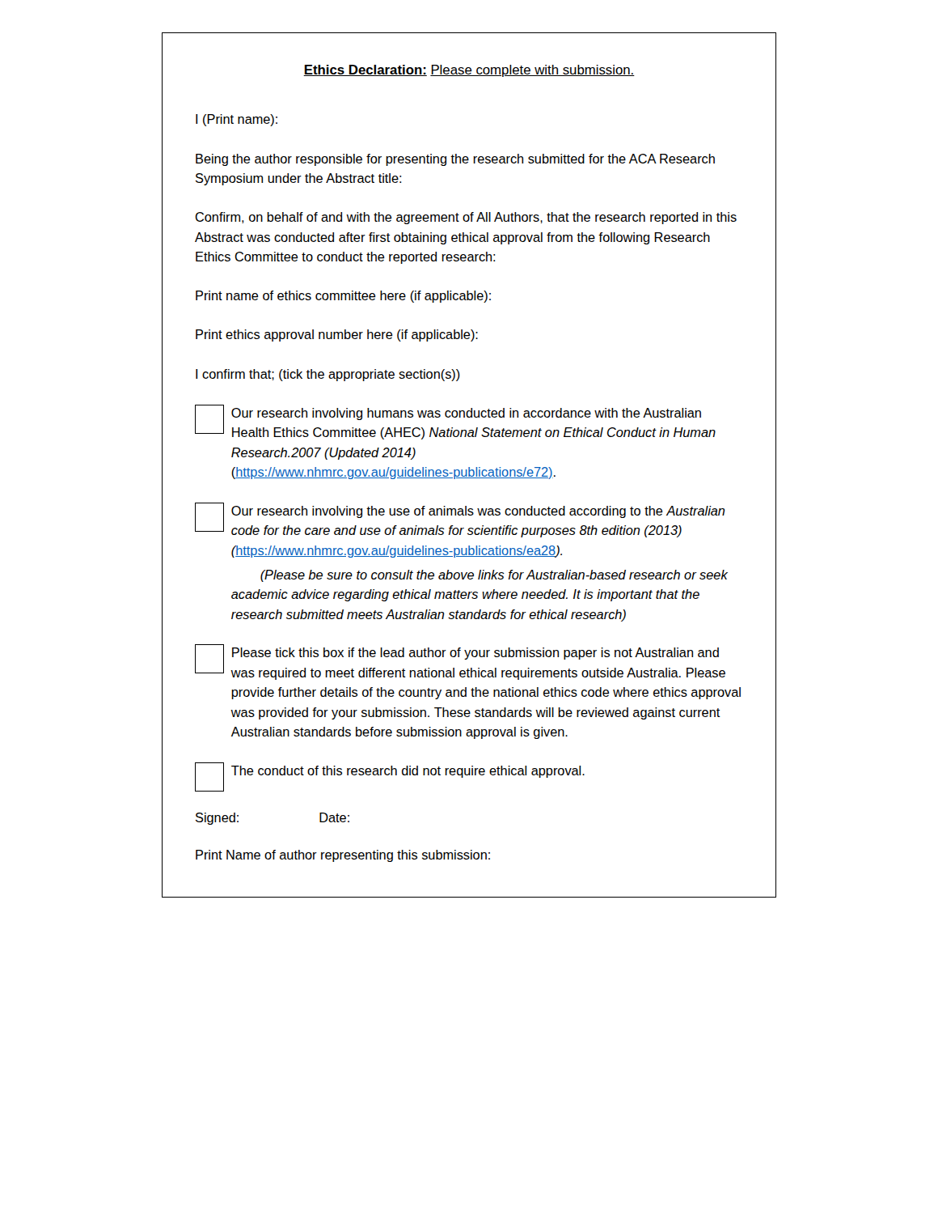Ethics Declaration: Please complete with submission.
I (Print name):
Being the author responsible for presenting the research submitted for the ACA Research Symposium under the Abstract title:
Confirm, on behalf of and with the agreement of All Authors, that the research reported in this Abstract was conducted after first obtaining ethical approval from the following Research Ethics Committee to conduct the reported research:
Print name of ethics committee here (if applicable):
Print ethics approval number here (if applicable):
I confirm that; (tick the appropriate section(s))
Our research involving humans was conducted in accordance with the Australian Health Ethics Committee (AHEC) National Statement on Ethical Conduct in Human Research.2007 (Updated 2014)
(https://www.nhmrc.gov.au/guidelines-publications/e72).
Our research involving the use of animals was conducted according to the Australian code for the care and use of animals for scientific purposes 8th edition (2013)
(https://www.nhmrc.gov.au/guidelines-publications/ea28). (Please be sure to consult the above links for Australian-based research or seek academic advice regarding ethical matters where needed. It is important that the research submitted meets Australian standards for ethical research)
Please tick this box if the lead author of your submission paper is not Australian and was required to meet different national ethical requirements outside Australia. Please provide further details of the country and the national ethics code where ethics approval was provided for your submission. These standards will be reviewed against current Australian standards before submission approval is given.
The conduct of this research did not require ethical approval.
Signed: Date:
Print Name of author representing this submission: